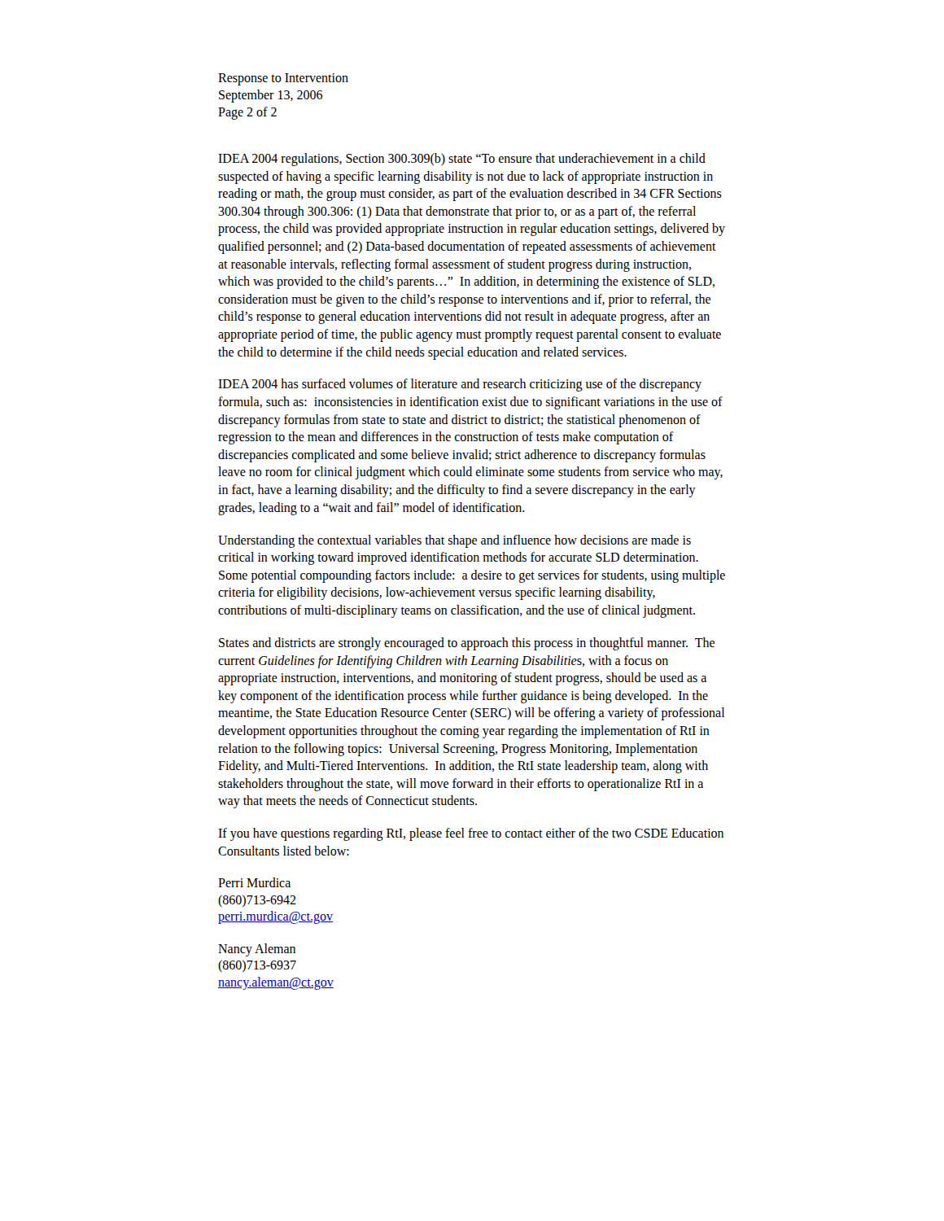Response to Intervention
September 13, 2006
Page 2 of 2
IDEA 2004 regulations, Section 300.309(b) state “To ensure that underachievement in a child suspected of having a specific learning disability is not due to lack of appropriate instruction in reading or math, the group must consider, as part of the evaluation described in 34 CFR Sections 300.304 through 300.306: (1) Data that demonstrate that prior to, or as a part of, the referral process, the child was provided appropriate instruction in regular education settings, delivered by qualified personnel; and (2) Data-based documentation of repeated assessments of achievement at reasonable intervals, reflecting formal assessment of student progress during instruction, which was provided to the child’s parents…” In addition, in determining the existence of SLD, consideration must be given to the child’s response to interventions and if, prior to referral, the child’s response to general education interventions did not result in adequate progress, after an appropriate period of time, the public agency must promptly request parental consent to evaluate the child to determine if the child needs special education and related services.
IDEA 2004 has surfaced volumes of literature and research criticizing use of the discrepancy formula, such as: inconsistencies in identification exist due to significant variations in the use of discrepancy formulas from state to state and district to district; the statistical phenomenon of regression to the mean and differences in the construction of tests make computation of discrepancies complicated and some believe invalid; strict adherence to discrepancy formulas leave no room for clinical judgment which could eliminate some students from service who may, in fact, have a learning disability; and the difficulty to find a severe discrepancy in the early grades, leading to a “wait and fail” model of identification.
Understanding the contextual variables that shape and influence how decisions are made is critical in working toward improved identification methods for accurate SLD determination. Some potential compounding factors include: a desire to get services for students, using multiple criteria for eligibility decisions, low-achievement versus specific learning disability, contributions of multi-disciplinary teams on classification, and the use of clinical judgment.
States and districts are strongly encouraged to approach this process in thoughtful manner. The current Guidelines for Identifying Children with Learning Disabilities, with a focus on appropriate instruction, interventions, and monitoring of student progress, should be used as a key component of the identification process while further guidance is being developed. In the meantime, the State Education Resource Center (SERC) will be offering a variety of professional development opportunities throughout the coming year regarding the implementation of RtI in relation to the following topics: Universal Screening, Progress Monitoring, Implementation Fidelity, and Multi-Tiered Interventions. In addition, the RtI state leadership team, along with stakeholders throughout the state, will move forward in their efforts to operationalize RtI in a way that meets the needs of Connecticut students.
If you have questions regarding RtI, please feel free to contact either of the two CSDE Education Consultants listed below:
Perri Murdica (860)713-6942 perri.murdica@ct.gov
Nancy Aleman (860)713-6937 nancy.aleman@ct.gov